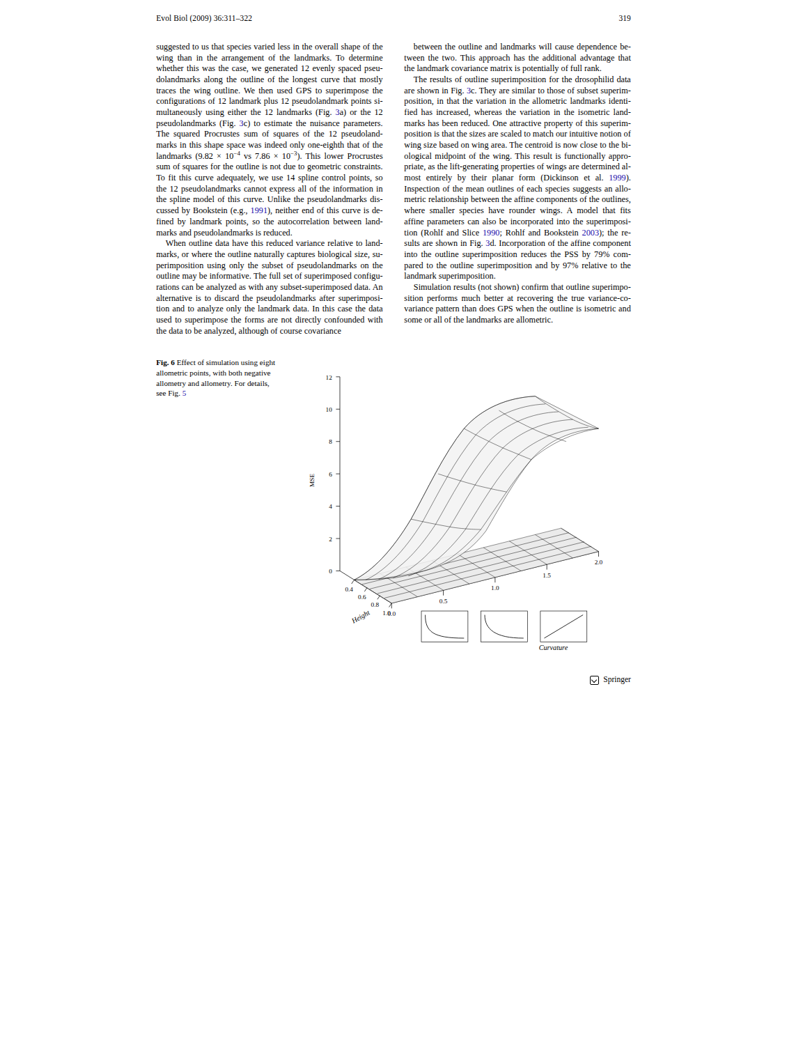Evol Biol (2009) 36:311–322
319
suggested to us that species varied less in the overall shape of the wing than in the arrangement of the landmarks. To determine whether this was the case, we generated 12 evenly spaced pseudolandmarks along the outline of the longest curve that mostly traces the wing outline. We then used GPS to superimpose the configurations of 12 landmark plus 12 pseudolandmark points simultaneously using either the 12 landmarks (Fig. 3a) or the 12 pseudolandmarks (Fig. 3c) to estimate the nuisance parameters. The squared Procrustes sum of squares of the 12 pseudolandmarks in this shape space was indeed only one-eighth that of the landmarks (9.82 × 10−4 vs 7.86 × 10−3). This lower Procrustes sum of squares for the outline is not due to geometric constraints. To fit this curve adequately, we use 14 spline control points, so the 12 pseudolandmarks cannot express all of the information in the spline model of this curve. Unlike the pseudolandmarks discussed by Bookstein (e.g., 1991), neither end of this curve is defined by landmark points, so the autocorrelation between landmarks and pseudolandmarks is reduced.
When outline data have this reduced variance relative to landmarks, or where the outline naturally captures biological size, superimposition using only the subset of pseudolandmarks on the outline may be informative. The full set of superimposed configurations can be analyzed as with any subset-superimposed data. An alternative is to discard the pseudolandmarks after superimposition and to analyze only the landmark data. In this case the data used to superimpose the forms are not directly confounded with the data to be analyzed, although of course covariance
between the outline and landmarks will cause dependence between the two. This approach has the additional advantage that the landmark covariance matrix is potentially of full rank.
The results of outline superimposition for the drosophilid data are shown in Fig. 3c. They are similar to those of subset superimposition, in that the variation in the allometric landmarks identified has increased, whereas the variation in the isometric landmarks has been reduced. One attractive property of this superimposition is that the sizes are scaled to match our intuitive notion of wing size based on wing area. The centroid is now close to the biological midpoint of the wing. This result is functionally appropriate, as the lift-generating properties of wings are determined almost entirely by their planar form (Dickinson et al. 1999). Inspection of the mean outlines of each species suggests an allometric relationship between the affine components of the outlines, where smaller species have rounder wings. A model that fits affine parameters can also be incorporated into the superimposition (Rohlf and Slice 1990; Rohlf and Bookstein 2003); the results are shown in Fig. 3d. Incorporation of the affine component into the outline superimposition reduces the PSS by 79% compared to the outline superimposition and by 97% relative to the landmark superimposition.
Simulation results (not shown) confirm that outline superimposition performs much better at recovering the true variance-covariance pattern than does GPS when the outline is isometric and some or all of the landmarks are allometric.
Fig. 6 Effect of simulation using eight allometric points, with both negative allometry and allometry. For details, see Fig. 5
12 10 8 6 4 2 0 MSE 0.4 0.6 0.8 1.0 Height 0.0 0.5 1.0 1.5 2.0 Curvature
Springer